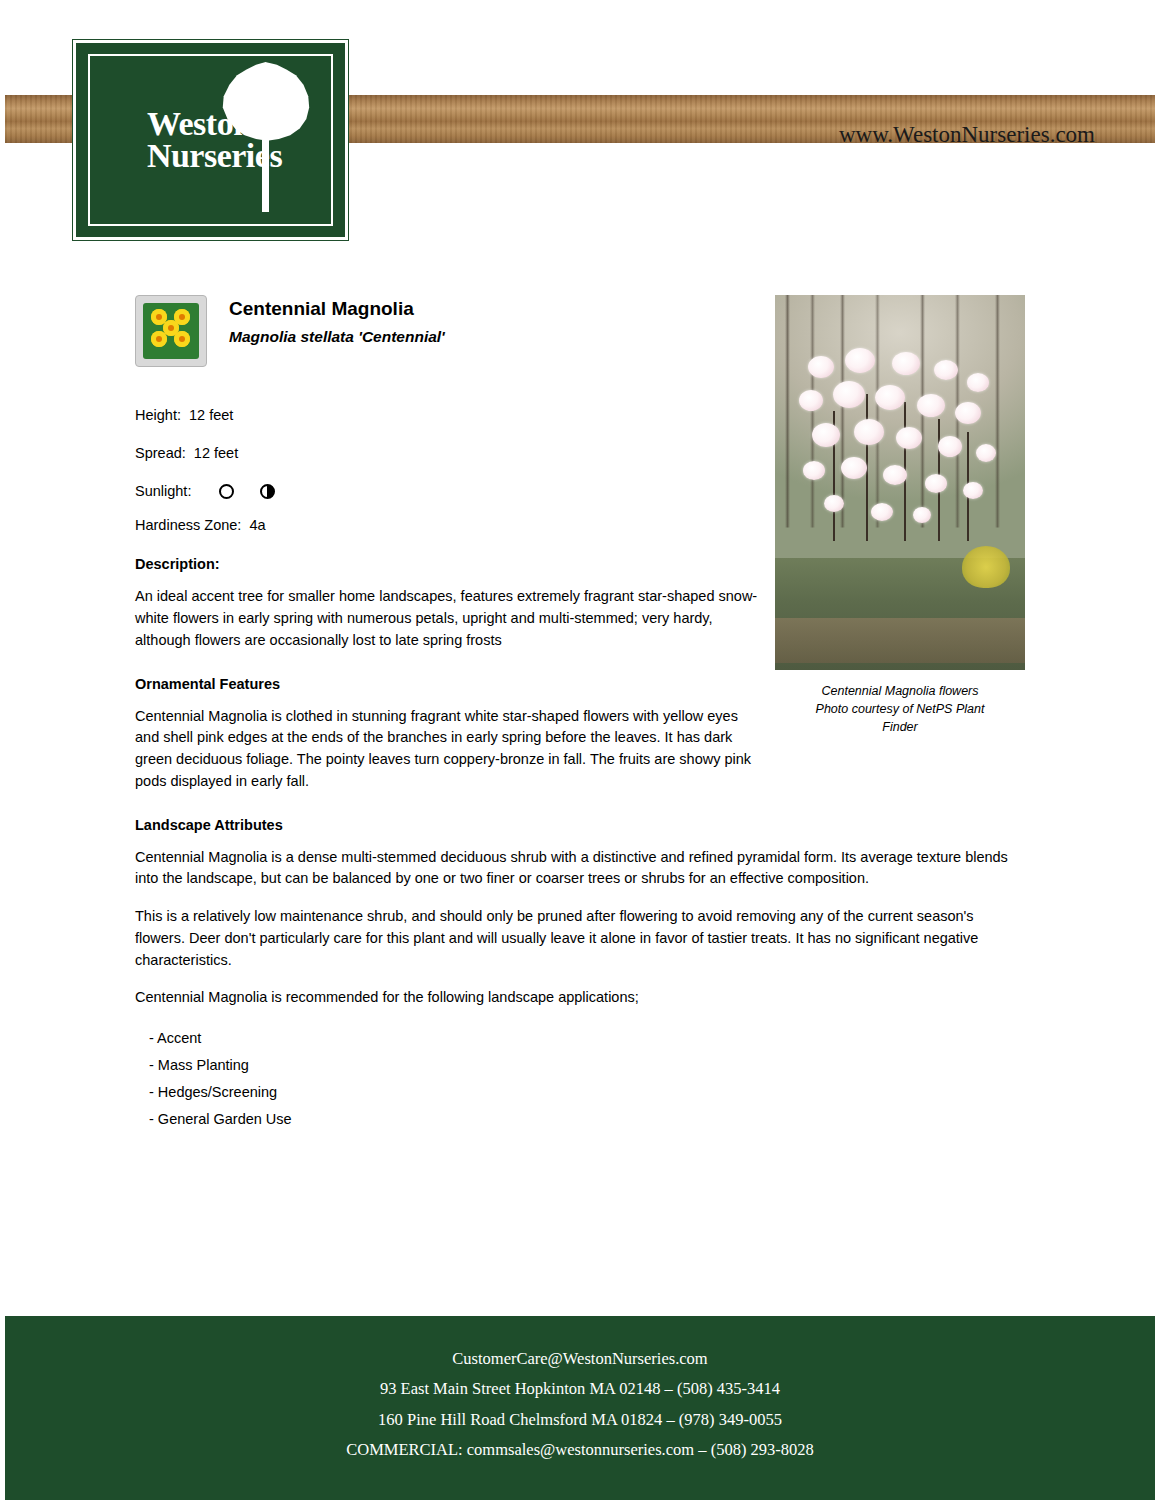Weston
Nurseries
www.WestonNurseries.com
Centennial Magnolia flowers
Photo courtesy of NetPS Plant
Finder
Centennial Magnolia
Magnolia stellata 'Centennial'
Height: 12 feet
Spread: 12 feet
Sunlight:
Hardiness Zone: 4a
Description:
An ideal accent tree for smaller home landscapes, features extremely fragrant star-shaped snow-white flowers in early spring with numerous petals, upright and multi-stemmed; very hardy, although flowers are occasionally lost to late spring frosts
Ornamental Features
Centennial Magnolia is clothed in stunning fragrant white star-shaped flowers with yellow eyes and shell pink edges at the ends of the branches in early spring before the leaves. It has dark green deciduous foliage. The pointy leaves turn coppery-bronze in fall. The fruits are showy pink pods displayed in early fall.
Landscape Attributes
Centennial Magnolia is a dense multi-stemmed deciduous shrub with a distinctive and refined pyramidal form. Its average texture blends into the landscape, but can be balanced by one or two finer or coarser trees or shrubs for an effective composition.
This is a relatively low maintenance shrub, and should only be pruned after flowering to avoid removing any of the current season's flowers. Deer don't particularly care for this plant and will usually leave it alone in favor of tastier treats. It has no significant negative characteristics.
Centennial Magnolia is recommended for the following landscape applications;
Accent
Mass Planting
Hedges/Screening
General Garden Use
CustomerCare@WestonNurseries.com 93 East Main Street Hopkinton MA 02148 – (508) 435-3414 160 Pine Hill Road Chelmsford MA 01824 – (978) 349-0055 COMMERCIAL: commsales@westonnurseries.com – (508) 293-8028